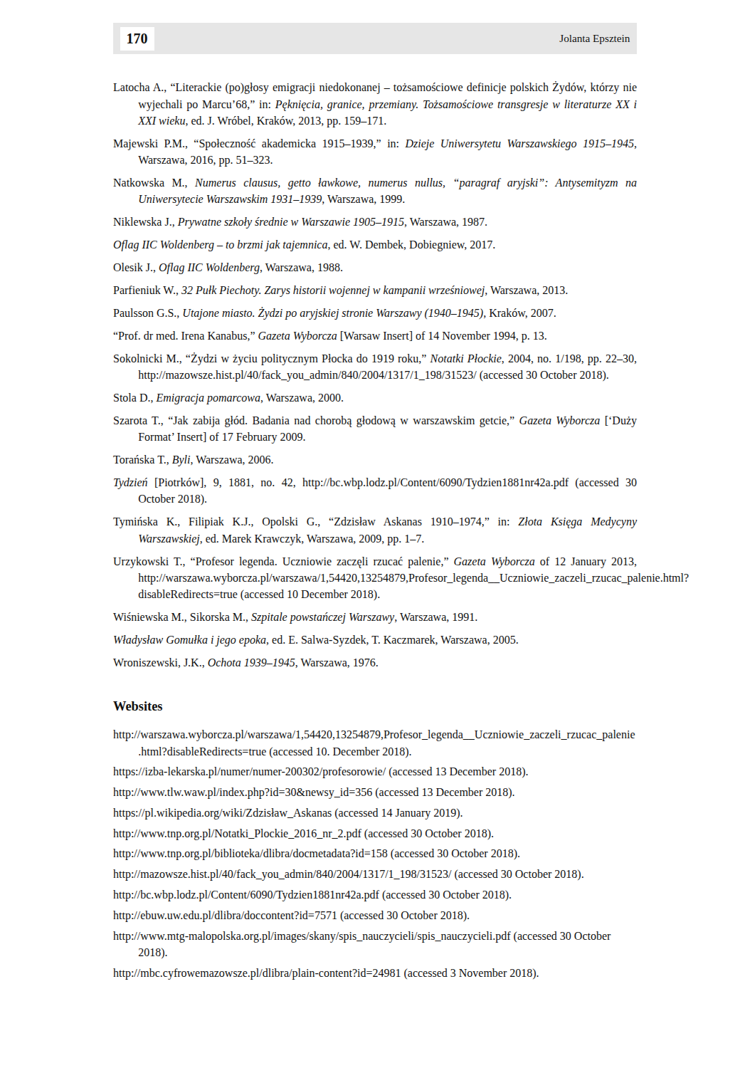170 Jolanta Epsztein
Latocha A., “Literackie (po)głosy emigracji niedokonanej – tożsamościowe definicje polskich Żydów, którzy nie wyjechali po Marcu’68,” in: Pęknięcia, granice, przemiany. Tożsamościowe transgresje w literaturze XX i XXI wieku, ed. J. Wróbel, Kraków, 2013, pp. 159–171.
Majewski P.M., “Społeczność akademicka 1915–1939,” in: Dzieje Uniwersytetu Warszawskiego 1915–1945, Warszawa, 2016, pp. 51–323.
Natkowska M., Numerus clausus, getto ławkowe, numerus nullus, “paragraf aryjski”: Antysemityzm na Uniwersytecie Warszawskim 1931–1939, Warszawa, 1999.
Niklewska J., Prywatne szkoły średnie w Warszawie 1905–1915, Warszawa, 1987.
Oflag IIC Woldenberg – to brzmi jak tajemnica, ed. W. Dembek, Dobiegniew, 2017.
Olesik J., Oflag IIC Woldenberg, Warszawa, 1988.
Parfieniuk W., 32 Pułk Piechoty. Zarys historii wojennej w kampanii wrześniowej, Warszawa, 2013.
Paulsson G.S., Utajone miasto. Żydzi po aryjskiej stronie Warszawy (1940–1945), Kraków, 2007.
“Prof. dr med. Irena Kanabus,” Gazeta Wyborcza [Warsaw Insert] of 14 November 1994, p. 13.
Sokolnicki M., “Żydzi w życiu politycznym Płocka do 1919 roku,” Notatki Płockie, 2004, no. 1/198, pp. 22–30, http://mazowsze.hist.pl/40/fack_you_admin/840/2004/1317/1_198/31523/ (accessed 30 October 2018).
Stola D., Emigracja pomarcowa, Warszawa, 2000.
Szarota T., “Jak zabija głód. Badania nad chorobą głodową w warszawskim getcie,” Gazeta Wyborcza [‘Duży Format’ Insert] of 17 February 2009.
Torańska T., Byli, Warszawa, 2006.
Tydzień [Piotrków], 9, 1881, no. 42, http://bc.wbp.lodz.pl/Content/6090/Tydzien1881nr42a.pdf (accessed 30 October 2018).
Tymińska K., Filipiak K.J., Opolski G., “Zdzisław Askanas 1910–1974,” in: Złota Księga Medycyny Warszawskiej, ed. Marek Krawczyk, Warszawa, 2009, pp. 1–7.
Urzykowski T., “Profesor legenda. Uczniowie zaczęli rzucać palenie,” Gazeta Wyborcza of 12 January 2013, http://warszawa.wyborcza.pl/warszawa/1,54420,13254879,Profesor_legenda__Uczniowie_zaczeli_rzucac_palenie.html?disableRedirects=true (accessed 10 December 2018).
Wiśniewska M., Sikorska M., Szpitale powstańczej Warszawy, Warszawa, 1991.
Władysław Gomułka i jego epoka, ed. E. Salwa-Syzdek, T. Kaczmarek, Warszawa, 2005.
Wroniszewski, J.K., Ochota 1939–1945, Warszawa, 1976.
Websites
http://warszawa.wyborcza.pl/warszawa/1,54420,13254879,Profesor_legenda__Uczniowie_zaczeli_rzucac_palenie.html?disableRedirects=true (accessed 10. December 2018).
https://izba-lekarska.pl/numer/numer-200302/profesorowie/ (accessed 13 December 2018).
http://www.tlw.waw.pl/index.php?id=30&newsy_id=356 (accessed 13 December 2018).
https://pl.wikipedia.org/wiki/Zdzisław_Askanas (accessed 14 January 2019).
http://www.tnp.org.pl/Notatki_Plockie_2016_nr_2.pdf (accessed 30 October 2018).
http://www.tnp.org.pl/biblioteka/dlibra/docmetadata?id=158 (accessed 30 October 2018).
http://mazowsze.hist.pl/40/fack_you_admin/840/2004/1317/1_198/31523/ (accessed 30 October 2018).
http://bc.wbp.lodz.pl/Content/6090/Tydzien1881nr42a.pdf (accessed 30 October 2018).
http://ebuw.uw.edu.pl/dlibra/doccontent?id=7571 (accessed 30 October 2018).
http://www.mtg-malopolska.org.pl/images/skany/spis_nauczycieli/spis_nauczycieli.pdf (accessed 30 October 2018).
http://mbc.cyfrowemazowsze.pl/dlibra/plain-content?id=24981 (accessed 3 November 2018).